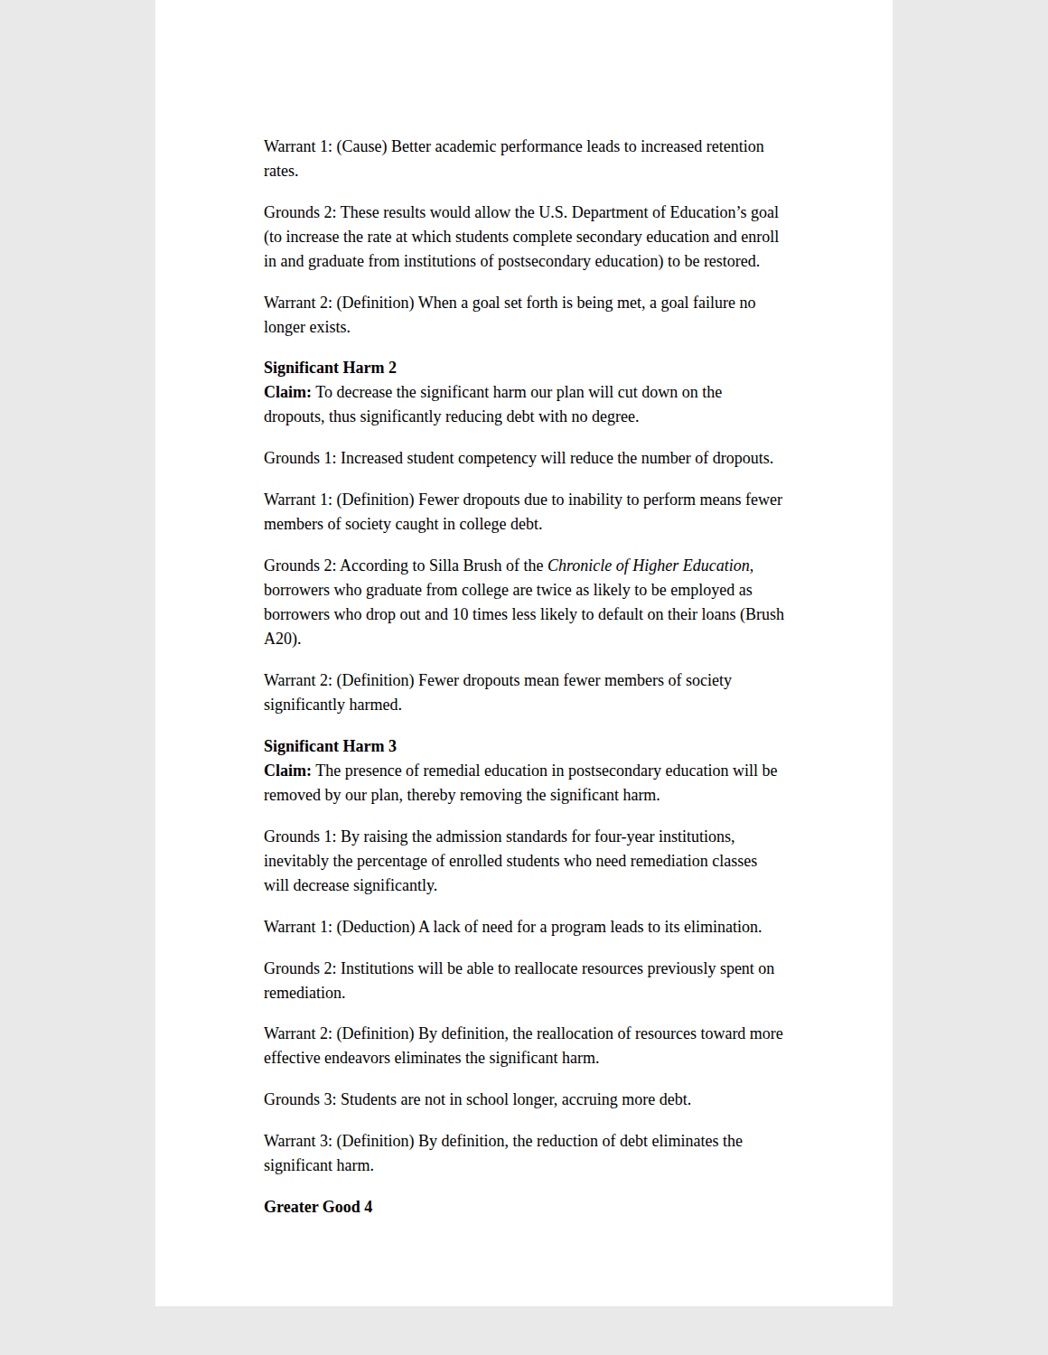Warrant 1: (Cause) Better academic performance leads to increased retention rates.
Grounds 2: These results would allow the U.S. Department of Education’s goal (to increase the rate at which students complete secondary education and enroll in and graduate from institutions of postsecondary education) to be restored.
Warrant 2: (Definition) When a goal set forth is being met, a goal failure no longer exists.
Significant Harm 2
Claim: To decrease the significant harm our plan will cut down on the dropouts, thus significantly reducing debt with no degree.
Grounds 1: Increased student competency will reduce the number of dropouts.
Warrant 1: (Definition) Fewer dropouts due to inability to perform means fewer members of society caught in college debt.
Grounds 2: According to Silla Brush of the Chronicle of Higher Education, borrowers who graduate from college are twice as likely to be employed as borrowers who drop out and 10 times less likely to default on their loans (Brush A20).
Warrant 2: (Definition) Fewer dropouts mean fewer members of society significantly harmed.
Significant Harm 3
Claim: The presence of remedial education in postsecondary education will be removed by our plan, thereby removing the significant harm.
Grounds 1: By raising the admission standards for four-year institutions, inevitably the percentage of enrolled students who need remediation classes will decrease significantly.
Warrant 1: (Deduction) A lack of need for a program leads to its elimination.
Grounds 2: Institutions will be able to reallocate resources previously spent on remediation.
Warrant 2: (Definition) By definition, the reallocation of resources toward more effective endeavors eliminates the significant harm.
Grounds 3: Students are not in school longer, accruing more debt.
Warrant 3: (Definition) By definition, the reduction of debt eliminates the significant harm.
Greater Good 4